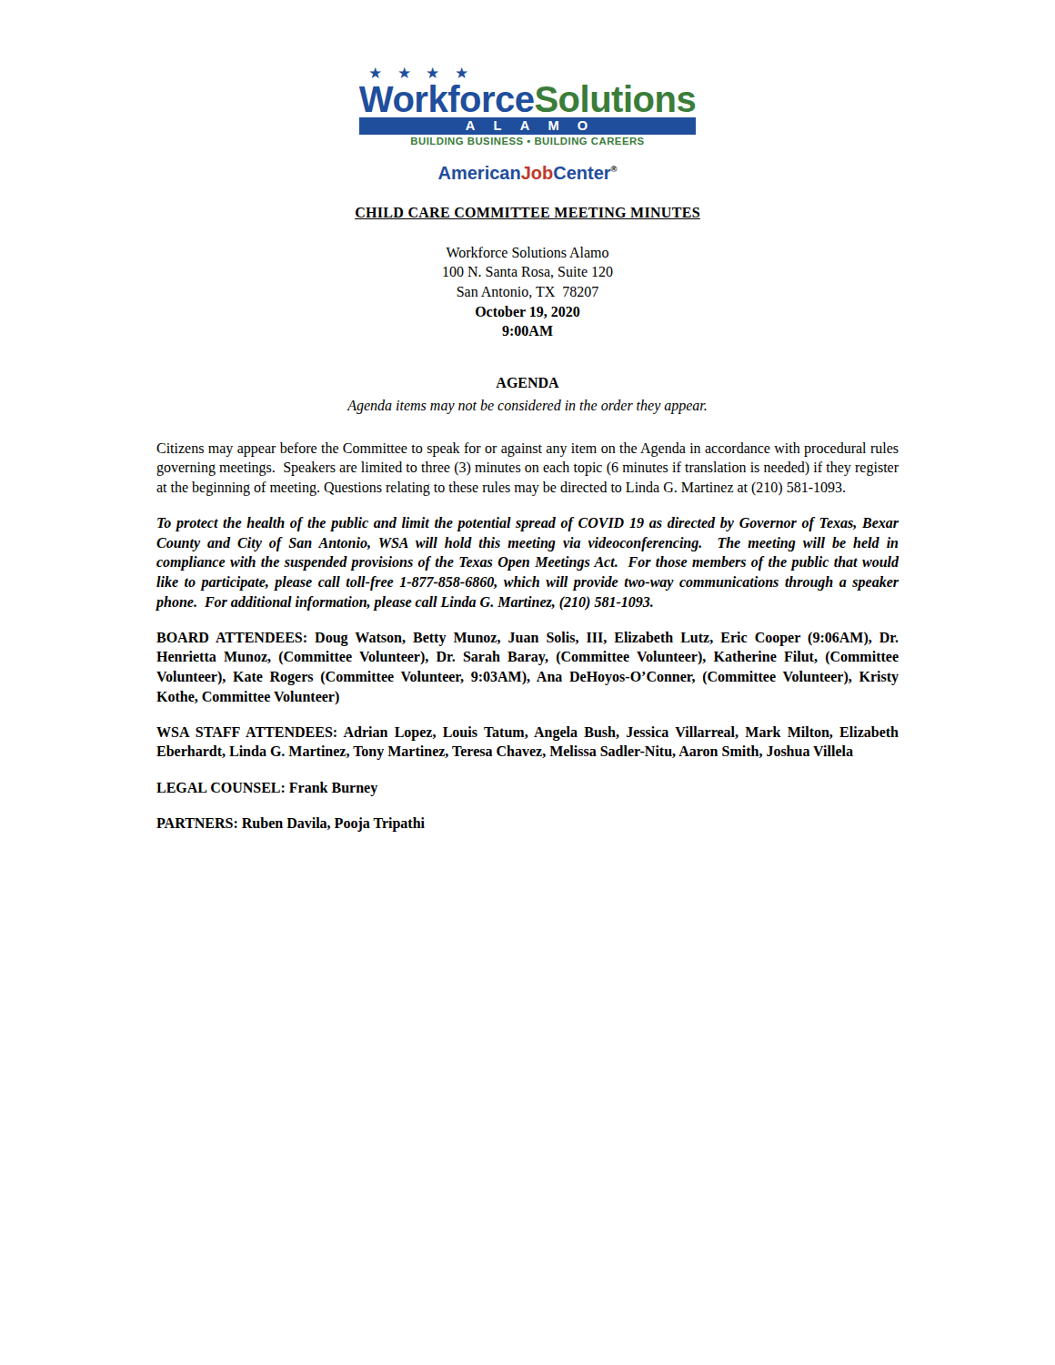★ ★ ★ ★
Work force Solutions
A L A M O
BUILDING BUSINESS • BUILDING CAREERS
American Job Center®
CHILD CARE COMMITTEE MEETING MINUTES
Workforce Solutions Alamo
100 N. Santa Rosa, Suite 120
San Antonio, TX 78207
October 19, 2020
9:00AM
AGENDA
Agenda items may not be considered in the order they appear.
Citizens may appear before the Committee to speak for or against any item on the Agenda in accordance with procedural rules governing meetings. Speakers are limited to three (3) minutes on each topic (6 minutes if translation is needed) if they register at the beginning of meeting. Questions relating to these rules may be directed to Linda G. Martinez at (210) 581-1093.
To protect the health of the public and limit the potential spread of COVID 19 as directed by Governor of Texas, Bexar County and City of San Antonio, WSA will hold this meeting via videoconferencing. The meeting will be held in compliance with the suspended provisions of the Texas Open Meetings Act. For those members of the public that would like to participate, please call toll-free 1-877-858-6860, which will provide two-way communications through a speaker phone. For additional information, please call Linda G. Martinez, (210) 581-1093.
BOARD ATTENDEES: Doug Watson, Betty Munoz, Juan Solis, III, Elizabeth Lutz, Eric Cooper (9:06AM), Dr. Henrietta Munoz, (Committee Volunteer), Dr. Sarah Baray, (Committee Volunteer), Katherine Filut, (Committee Volunteer), Kate Rogers (Committee Volunteer, 9:03AM), Ana DeHoyos-O’Conner, (Committee Volunteer), Kristy Kothe, Committee Volunteer)
WSA STAFF ATTENDEES: Adrian Lopez, Louis Tatum, Angela Bush, Jessica Villarreal, Mark Milton, Elizabeth Eberhardt, Linda G. Martinez, Tony Martinez, Teresa Chavez, Melissa Sadler-Nitu, Aaron Smith, Joshua Villela
LEGAL COUNSEL: Frank Burney
PARTNERS: Ruben Davila, Pooja Tripathi